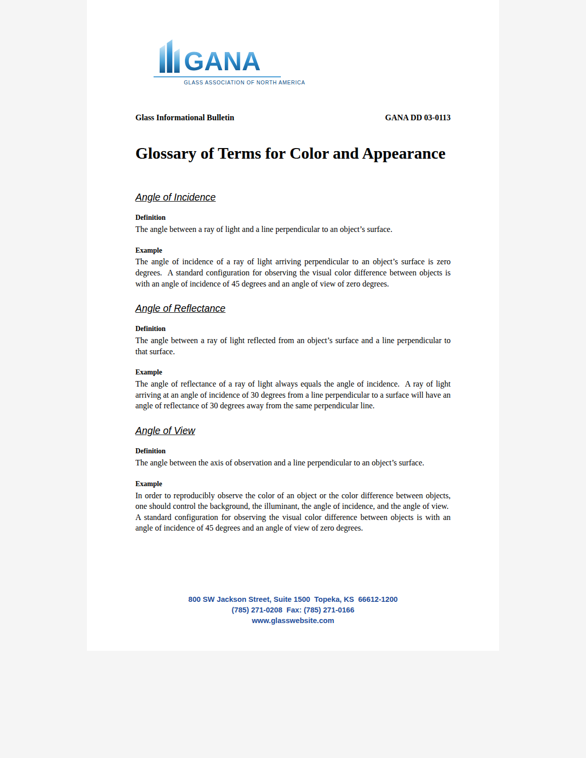GANA GLASS ASSOCIATION OF NORTH AMERICA
Glass Informational Bulletin GANA DD 03-0113
Glossary of Terms for Color and Appearance
Angle of Incidence
Definition
The angle between a ray of light and a line perpendicular to an object’s surface.
Example
The angle of incidence of a ray of light arriving perpendicular to an object’s surface is zero degrees. A standard configuration for observing the visual color difference between objects is with an angle of incidence of 45 degrees and an angle of view of zero degrees.
Angle of Reflectance
Definition
The angle between a ray of light reflected from an object’s surface and a line perpendicular to that surface.
Example
The angle of reflectance of a ray of light always equals the angle of incidence. A ray of light arriving at an angle of incidence of 30 degrees from a line perpendicular to a surface will have an angle of reflectance of 30 degrees away from the same perpendicular line.
Angle of View
Definition
The angle between the axis of observation and a line perpendicular to an object’s surface.
Example
In order to reproducibly observe the color of an object or the color difference between objects, one should control the background, the illuminant, the angle of incidence, and the angle of view. A standard configuration for observing the visual color difference between objects is with an angle of incidence of 45 degrees and an angle of view of zero degrees.
800 SW Jackson Street, Suite 1500 Topeka, KS 66612-1200
(785) 271-0208 Fax: (785) 271-0166
www.glasswebsite.com